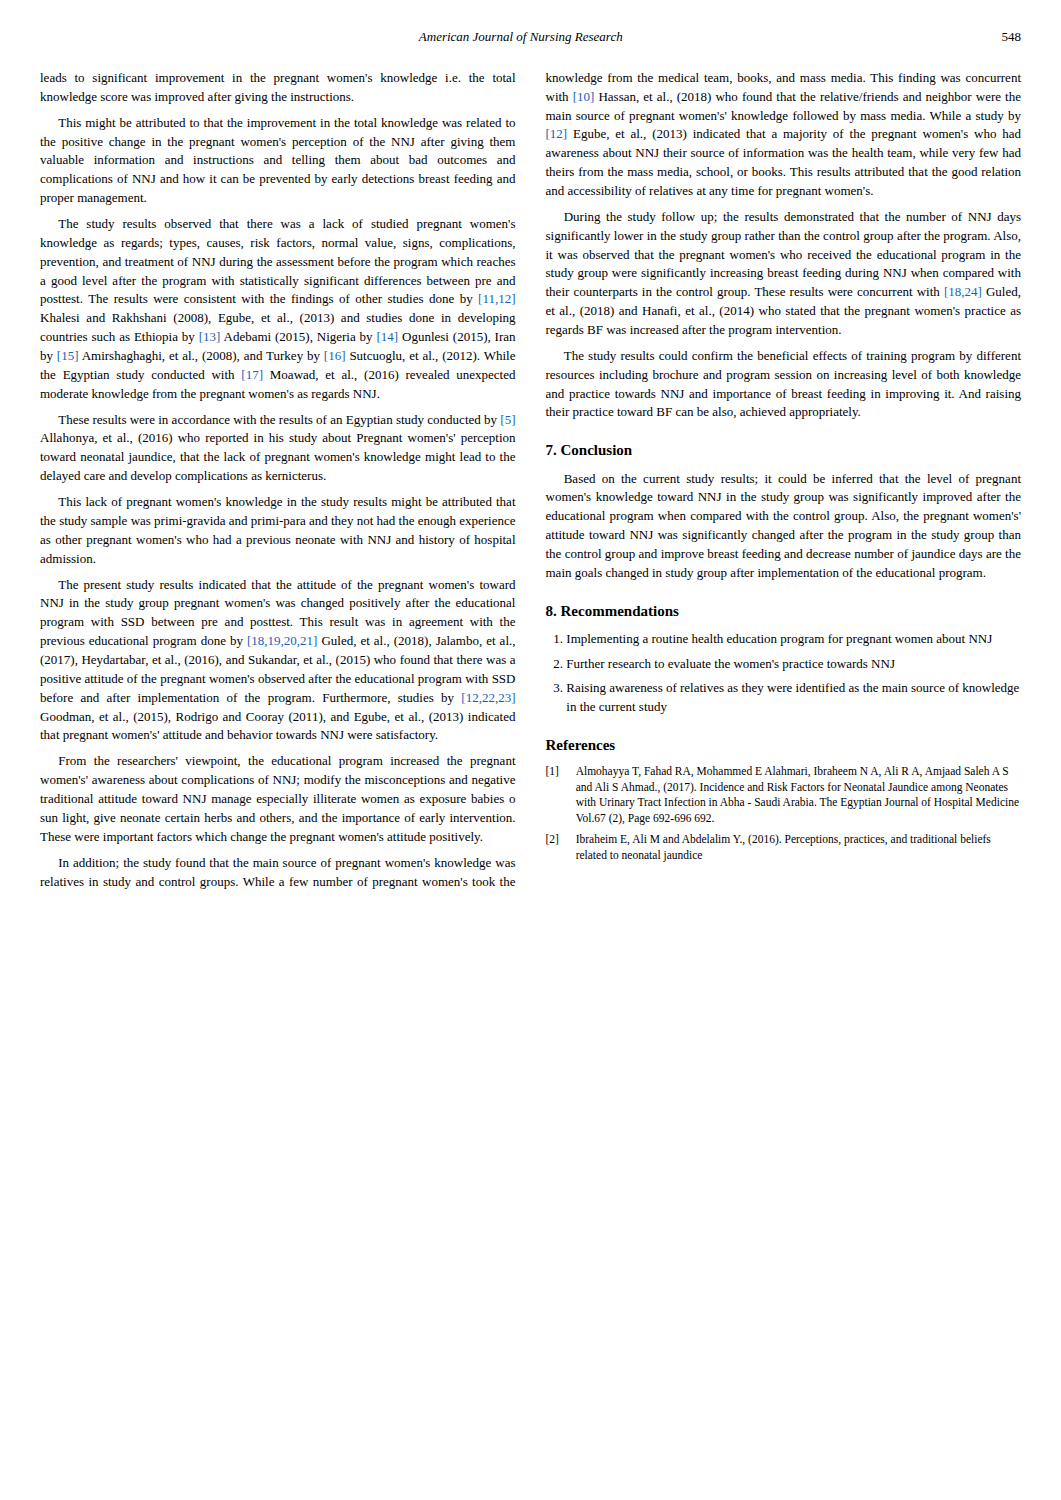American Journal of Nursing Research
548
leads to significant improvement in the pregnant women's knowledge i.e. the total knowledge score was improved after giving the instructions.
This might be attributed to that the improvement in the total knowledge was related to the positive change in the pregnant women's perception of the NNJ after giving them valuable information and instructions and telling them about bad outcomes and complications of NNJ and how it can be prevented by early detections breast feeding and proper management.
The study results observed that there was a lack of studied pregnant women's knowledge as regards; types, causes, risk factors, normal value, signs, complications, prevention, and treatment of NNJ during the assessment before the program which reaches a good level after the program with statistically significant differences between pre and posttest. The results were consistent with the findings of other studies done by [11,12] Khalesi and Rakhshani (2008), Egube, et al., (2013) and studies done in developing countries such as Ethiopia by [13] Adebami (2015), Nigeria by [14] Ogunlesi (2015), Iran by [15] Amirshaghaghi, et al., (2008), and Turkey by [16] Sutcuoglu, et al., (2012). While the Egyptian study conducted with [17] Moawad, et al., (2016) revealed unexpected moderate knowledge from the pregnant women's as regards NNJ.
These results were in accordance with the results of an Egyptian study conducted by [5] Allahonya, et al., (2016) who reported in his study about Pregnant women's' perception toward neonatal jaundice, that the lack of pregnant women's knowledge might lead to the delayed care and develop complications as kernicterus.
This lack of pregnant women's knowledge in the study results might be attributed that the study sample was primi-gravida and primi-para and they not had the enough experience as other pregnant women's who had a previous neonate with NNJ and history of hospital admission.
The present study results indicated that the attitude of the pregnant women's toward NNJ in the study group pregnant women's was changed positively after the educational program with SSD between pre and posttest. This result was in agreement with the previous educational program done by [18,19,20,21] Guled, et al., (2018), Jalambo, et al., (2017), Heydartabar, et al., (2016), and Sukandar, et al., (2015) who found that there was a positive attitude of the pregnant women's observed after the educational program with SSD before and after implementation of the program. Furthermore, studies by [12,22,23] Goodman, et al., (2015), Rodrigo and Cooray (2011), and Egube, et al., (2013) indicated that pregnant women's' attitude and behavior towards NNJ were satisfactory.
From the researchers' viewpoint, the educational program increased the pregnant women's' awareness about complications of NNJ; modify the misconceptions and negative traditional attitude toward NNJ manage especially illiterate women as exposure babies o sun light, give neonate certain herbs and others, and the importance of early intervention. These were important factors which change the pregnant women's attitude positively.
In addition; the study found that the main source of pregnant women's knowledge was relatives in study and control groups. While a few number of pregnant women's took the knowledge from the medical team, books, and mass media. This finding was concurrent with [10] Hassan, et al., (2018) who found that the relative/friends and neighbor were the main source of pregnant women's' knowledge followed by mass media. While a study by [12] Egube, et al., (2013) indicated that a majority of the pregnant women's who had awareness about NNJ their source of information was the health team, while very few had theirs from the mass media, school, or books. This results attributed that the good relation and accessibility of relatives at any time for pregnant women's.
During the study follow up; the results demonstrated that the number of NNJ days significantly lower in the study group rather than the control group after the program. Also, it was observed that the pregnant women's who received the educational program in the study group were significantly increasing breast feeding during NNJ when compared with their counterparts in the control group. These results were concurrent with [18,24] Guled, et al., (2018) and Hanafi, et al., (2014) who stated that the pregnant women's practice as regards BF was increased after the program intervention.
The study results could confirm the beneficial effects of training program by different resources including brochure and program session on increasing level of both knowledge and practice towards NNJ and importance of breast feeding in improving it. And raising their practice toward BF can be also, achieved appropriately.
7. Conclusion
Based on the current study results; it could be inferred that the level of pregnant women's knowledge toward NNJ in the study group was significantly improved after the educational program when compared with the control group. Also, the pregnant women's' attitude toward NNJ was significantly changed after the program in the study group than the control group and improve breast feeding and decrease number of jaundice days are the main goals changed in study group after implementation of the educational program.
8. Recommendations
Implementing a routine health education program for pregnant women about NNJ
Further research to evaluate the women's practice towards NNJ
Raising awareness of relatives as they were identified as the main source of knowledge in the current study
References
[1]
Almohayya T, Fahad RA, Mohammed E Alahmari, Ibraheem N A, Ali R A, Amjaad Saleh A S and Ali S Ahmad., (2017). Incidence and Risk Factors for Neonatal Jaundice among Neonates with Urinary Tract Infection in Abha - Saudi Arabia. The Egyptian Journal of Hospital Medicine Vol.67 (2), Page 692-696 692.
[2]
Ibraheim E, Ali M and Abdelalim Y., (2016). Perceptions, practices, and traditional beliefs related to neonatal jaundice